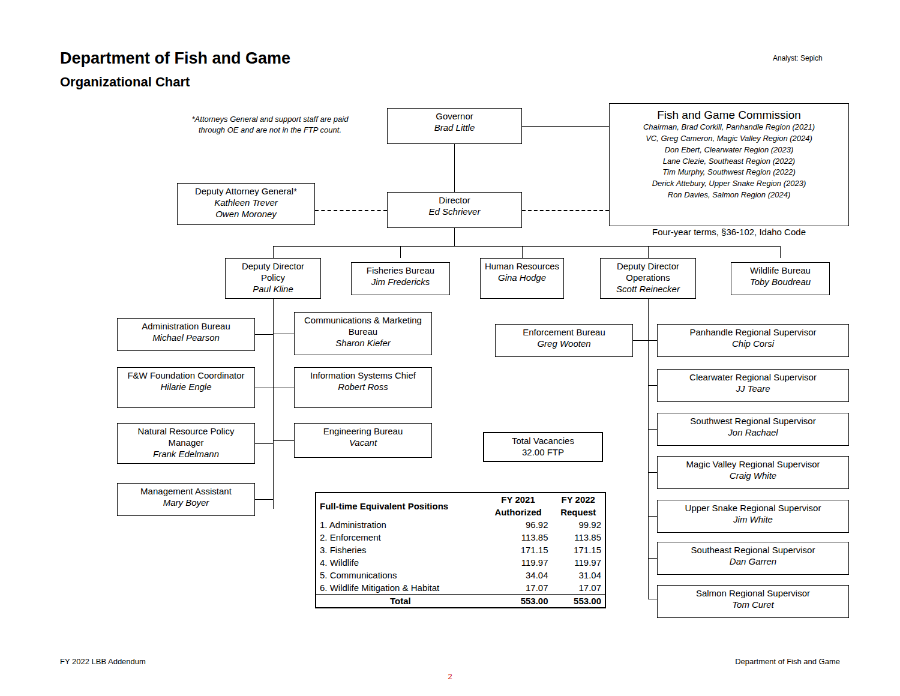Department of Fish and Game
Organizational Chart
Analyst: Sepich
*Attorneys General and support staff are paid through OE and are not in the FTP count.
Governor
Brad Little
Fish and Game Commission
Chairman, Brad Corkill, Panhandle Region (2021)
VC, Greg Cameron, Magic Valley Region (2024)
Don Ebert, Clearwater Region (2023)
Lane Clezie, Southeast Region (2022)
Tim Murphy, Southwest Region (2022)
Derick Attebury, Upper Snake Region (2023)
Ron Davies, Salmon Region (2024)
Four-year terms, §36-102, Idaho Code
Director
Ed Schriever
Deputy Attorney General*
Kathleen Trever
Owen Moroney
Deputy Director Policy
Paul Kline
Fisheries Bureau
Jim Fredericks
Human Resources
Gina Hodge
Deputy Director Operations
Scott Reinecker
Wildlife Bureau
Toby Boudreau
Administration Bureau
Michael Pearson
F&W Foundation Coordinator
Hilarie Engle
Natural Resource Policy Manager
Frank Edelmann
Management Assistant
Mary Boyer
Communications & Marketing Bureau
Sharon Kiefer
Information Systems Chief
Robert Ross
Engineering Bureau
Vacant
Enforcement Bureau
Greg Wooten
Panhandle Regional Supervisor
Chip Corsi
Clearwater Regional Supervisor
JJ Teare
Southwest Regional Supervisor
Jon Rachael
Magic Valley Regional Supervisor
Craig White
Upper Snake Regional Supervisor
Jim White
Southeast Regional Supervisor
Dan Garren
Salmon Regional Supervisor
Tom Curet
Total Vacancies
32.00 FTP
| Full-time Equivalent Positions | FY 2021 | FY 2022 |
| --- | --- | --- |
| Authorized | Request |
| 1. Administration | 96.92 | 99.92 |
| 2. Enforcement | 113.85 | 113.85 |
| 3. Fisheries | 171.15 | 171.15 |
| 4. Wildlife | 119.97 | 119.97 |
| 5. Communications | 34.04 | 31.04 |
| 6. Wildlife Mitigation & Habitat | 17.07 | 17.07 |
| Total | 553.00 | 553.00 |
FY 2022 LBB Addendum
Department of Fish and Game
2